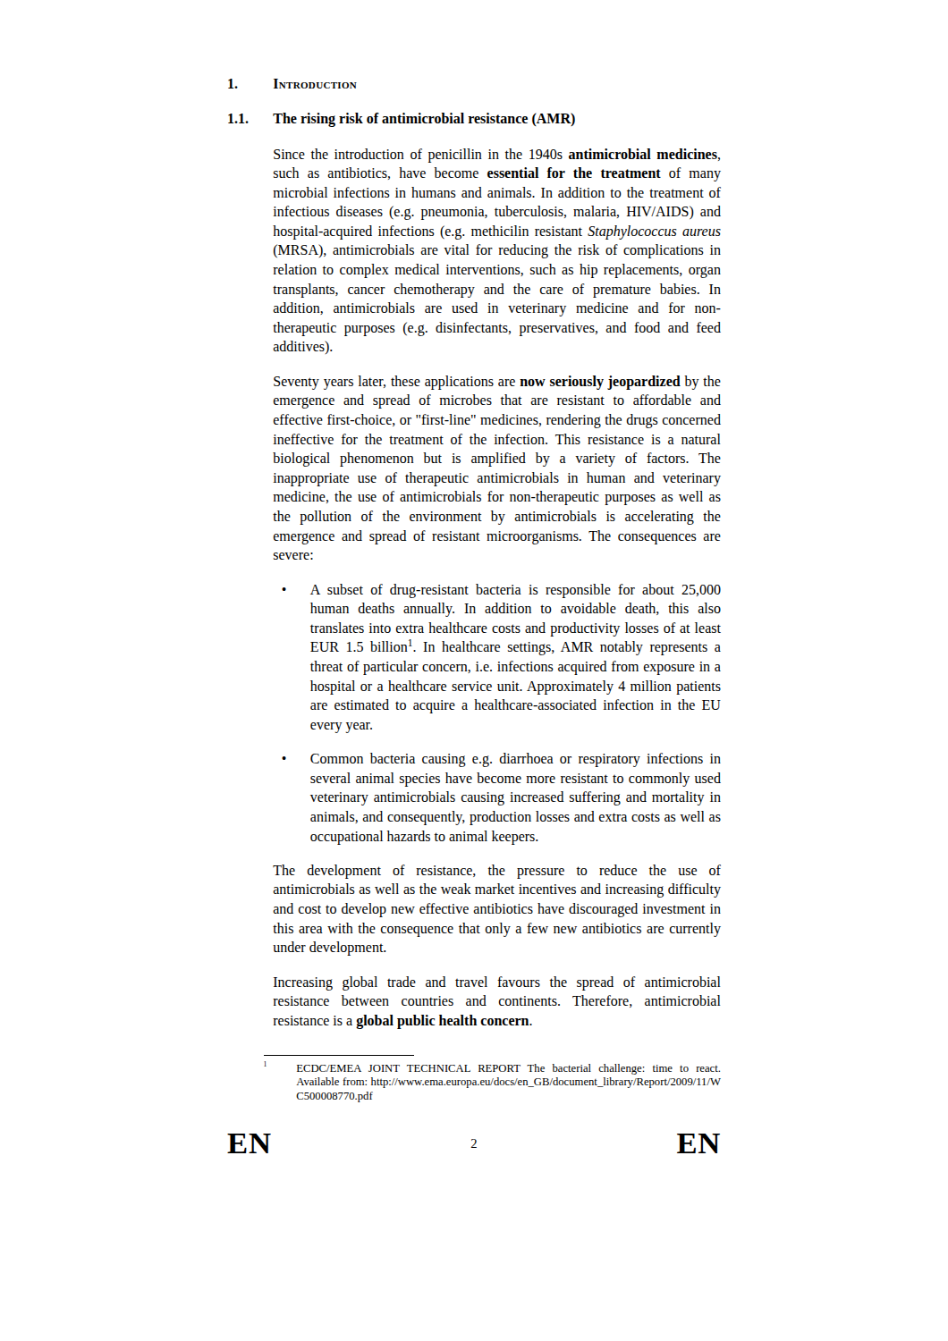1. Introduction
1.1. The rising risk of antimicrobial resistance (AMR)
Since the introduction of penicillin in the 1940s antimicrobial medicines, such as antibiotics, have become essential for the treatment of many microbial infections in humans and animals. In addition to the treatment of infectious diseases (e.g. pneumonia, tuberculosis, malaria, HIV/AIDS) and hospital-acquired infections (e.g. methicilin resistant Staphylococcus aureus (MRSA), antimicrobials are vital for reducing the risk of complications in relation to complex medical interventions, such as hip replacements, organ transplants, cancer chemotherapy and the care of premature babies. In addition, antimicrobials are used in veterinary medicine and for non-therapeutic purposes (e.g. disinfectants, preservatives, and food and feed additives).
Seventy years later, these applications are now seriously jeopardized by the emergence and spread of microbes that are resistant to affordable and effective first-choice, or "first-line" medicines, rendering the drugs concerned ineffective for the treatment of the infection. This resistance is a natural biological phenomenon but is amplified by a variety of factors. The inappropriate use of therapeutic antimicrobials in human and veterinary medicine, the use of antimicrobials for non-therapeutic purposes as well as the pollution of the environment by antimicrobials is accelerating the emergence and spread of resistant microorganisms. The consequences are severe:
• A subset of drug-resistant bacteria is responsible for about 25,000 human deaths annually. In addition to avoidable death, this also translates into extra healthcare costs and productivity losses of at least EUR 1.5 billion1. In healthcare settings, AMR notably represents a threat of particular concern, i.e. infections acquired from exposure in a hospital or a healthcare service unit. Approximately 4 million patients are estimated to acquire a healthcare-associated infection in the EU every year.
• Common bacteria causing e.g. diarrhoea or respiratory infections in several animal species have become more resistant to commonly used veterinary antimicrobials causing increased suffering and mortality in animals, and consequently, production losses and extra costs as well as occupational hazards to animal keepers.
The development of resistance, the pressure to reduce the use of antimicrobials as well as the weak market incentives and increasing difficulty and cost to develop new effective antibiotics have discouraged investment in this area with the consequence that only a few new antibiotics are currently under development.
Increasing global trade and travel favours the spread of antimicrobial resistance between countries and continents. Therefore, antimicrobial resistance is a global public health concern.
1 ECDC/EMEA JOINT TECHNICAL REPORT The bacterial challenge: time to react. Available from: http://www.ema.europa.eu/docs/en_GB/document_library/Report/2009/11/WC500008770.pdf
EN 2 EN